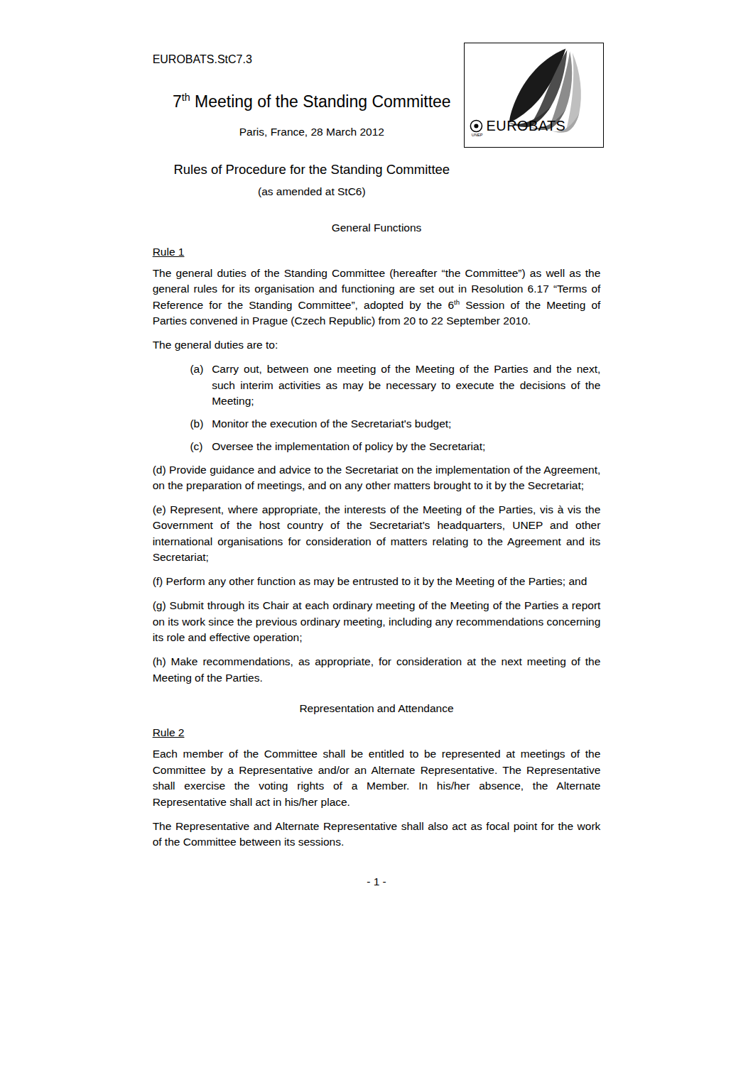UNEP EUROBATS
EUROBATS.StC7.3
7th Meeting of the Standing Committee
Paris, France, 28 March 2012
Rules of Procedure for the Standing Committee
(as amended at StC6)
General Functions
Rule 1
The general duties of the Standing Committee (hereafter “the Committee”) as well as the general rules for its organisation and functioning are set out in Resolution 6.17 “Terms of Reference for the Standing Committee”, adopted by the 6th Session of the Meeting of Parties convened in Prague (Czech Republic) from 20 to 22 September 2010.
The general duties are to:
(a) Carry out, between one meeting of the Meeting of the Parties and the next, such interim activities as may be necessary to execute the decisions of the Meeting;
(b) Monitor the execution of the Secretariat's budget;
(c) Oversee the implementation of policy by the Secretariat;
(d) Provide guidance and advice to the Secretariat on the implementation of the Agreement, on the preparation of meetings, and on any other matters brought to it by the Secretariat;
(e) Represent, where appropriate, the interests of the Meeting of the Parties, vis à vis the Government of the host country of the Secretariat's headquarters, UNEP and other international organisations for consideration of matters relating to the Agreement and its Secretariat;
(f) Perform any other function as may be entrusted to it by the Meeting of the Parties; and
(g) Submit through its Chair at each ordinary meeting of the Meeting of the Parties a report on its work since the previous ordinary meeting, including any recommendations concerning its role and effective operation;
(h) Make recommendations, as appropriate, for consideration at the next meeting of the Meeting of the Parties.
Representation and Attendance
Rule 2
Each member of the Committee shall be entitled to be represented at meetings of the Committee by a Representative and/or an Alternate Representative. The Representative shall exercise the voting rights of a Member. In his/her absence, the Alternate Representative shall act in his/her place.
The Representative and Alternate Representative shall also act as focal point for the work of the Committee between its sessions.
- 1 -